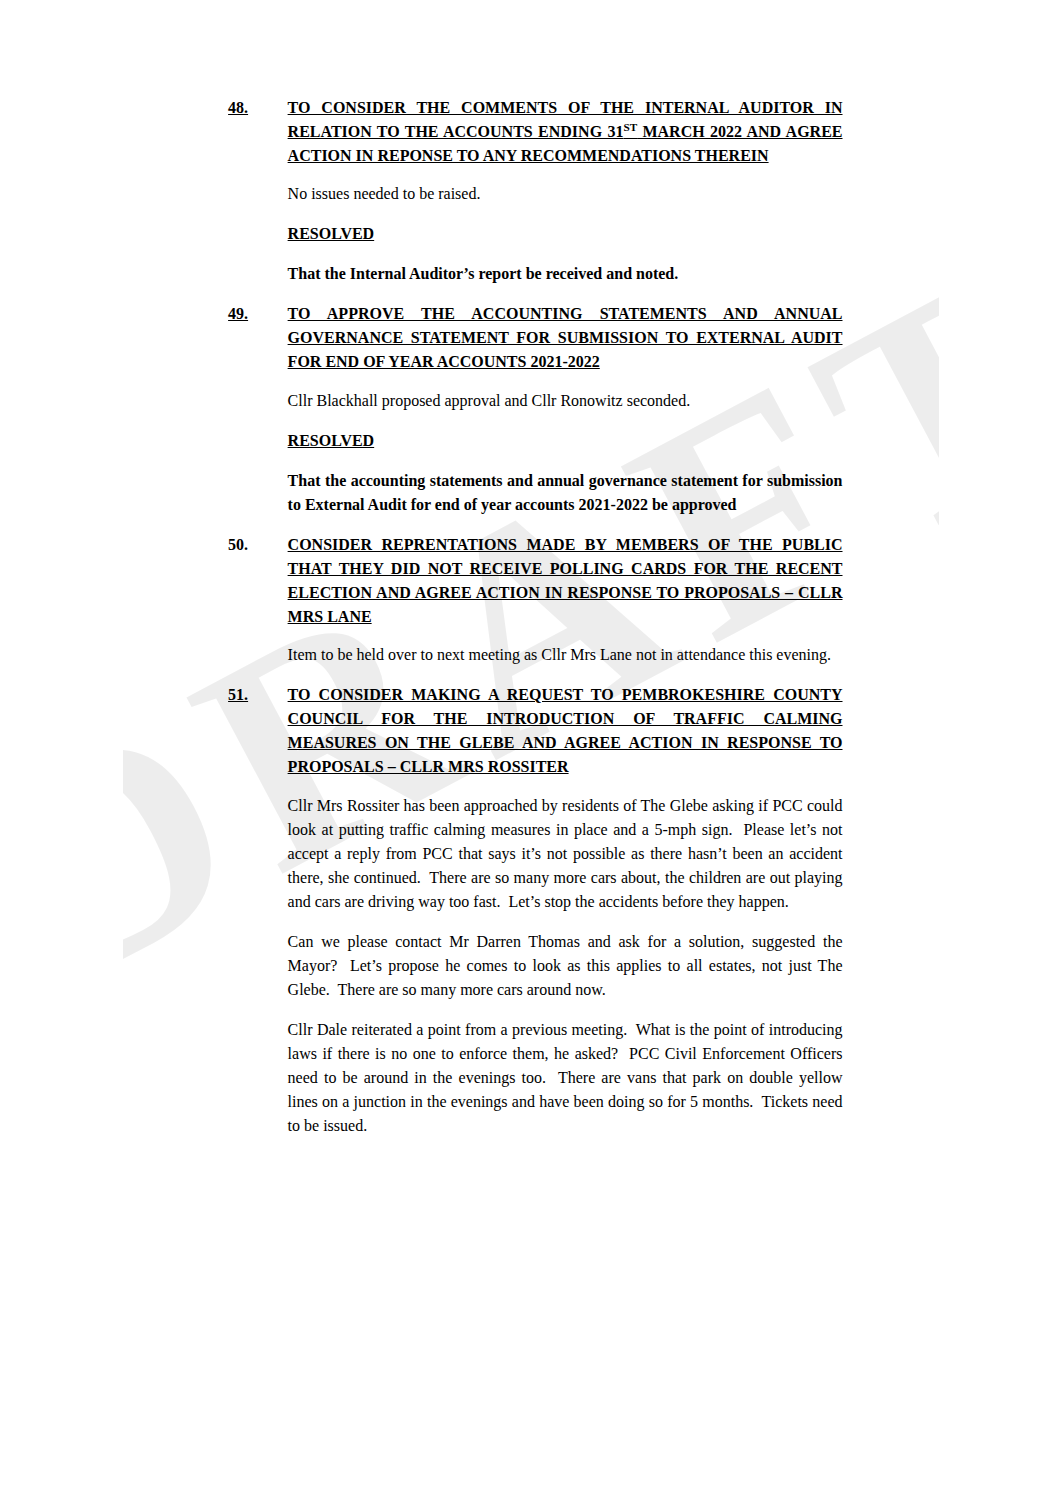DRAFT
48.
TO CONSIDER THE COMMENTS OF THE INTERNAL AUDITOR IN RELATION TO THE ACCOUNTS ENDING 31ST MARCH 2022 AND AGREE ACTION IN REPONSE TO ANY RECOMMENDATIONS THEREIN
No issues needed to be raised.
RESOLVED
That the Internal Auditor’s report be received and noted.
49.
TO APPROVE THE ACCOUNTING STATEMENTS AND ANNUAL GOVERNANCE STATEMENT FOR SUBMISSION TO EXTERNAL AUDIT FOR END OF YEAR ACCOUNTS 2021-2022
Cllr Blackhall proposed approval and Cllr Ronowitz seconded.
RESOLVED
That the accounting statements and annual governance statement for submission to External Audit for end of year accounts 2021-2022 be approved
50.
CONSIDER REPRENTATIONS MADE BY MEMBERS OF THE PUBLIC THAT THEY DID NOT RECEIVE POLLING CARDS FOR THE RECENT ELECTION AND AGREE ACTION IN RESPONSE TO PROPOSALS – CLLR MRS LANE
Item to be held over to next meeting as Cllr Mrs Lane not in attendance this evening.
51.
TO CONSIDER MAKING A REQUEST TO PEMBROKESHIRE COUNTY COUNCIL FOR THE INTRODUCTION OF TRAFFIC CALMING MEASURES ON THE GLEBE AND AGREE ACTION IN RESPONSE TO PROPOSALS – CLLR MRS ROSSITER
Cllr Mrs Rossiter has been approached by residents of The Glebe asking if PCC could look at putting traffic calming measures in place and a 5-mph sign. Please let’s not accept a reply from PCC that says it’s not possible as there hasn’t been an accident there, she continued. There are so many more cars about, the children are out playing and cars are driving way too fast. Let’s stop the accidents before they happen.
Can we please contact Mr Darren Thomas and ask for a solution, suggested the Mayor? Let’s propose he comes to look as this applies to all estates, not just The Glebe. There are so many more cars around now.
Cllr Dale reiterated a point from a previous meeting. What is the point of introducing laws if there is no one to enforce them, he asked? PCC Civil Enforcement Officers need to be around in the evenings too. There are vans that park on double yellow lines on a junction in the evenings and have been doing so for 5 months. Tickets need to be issued.